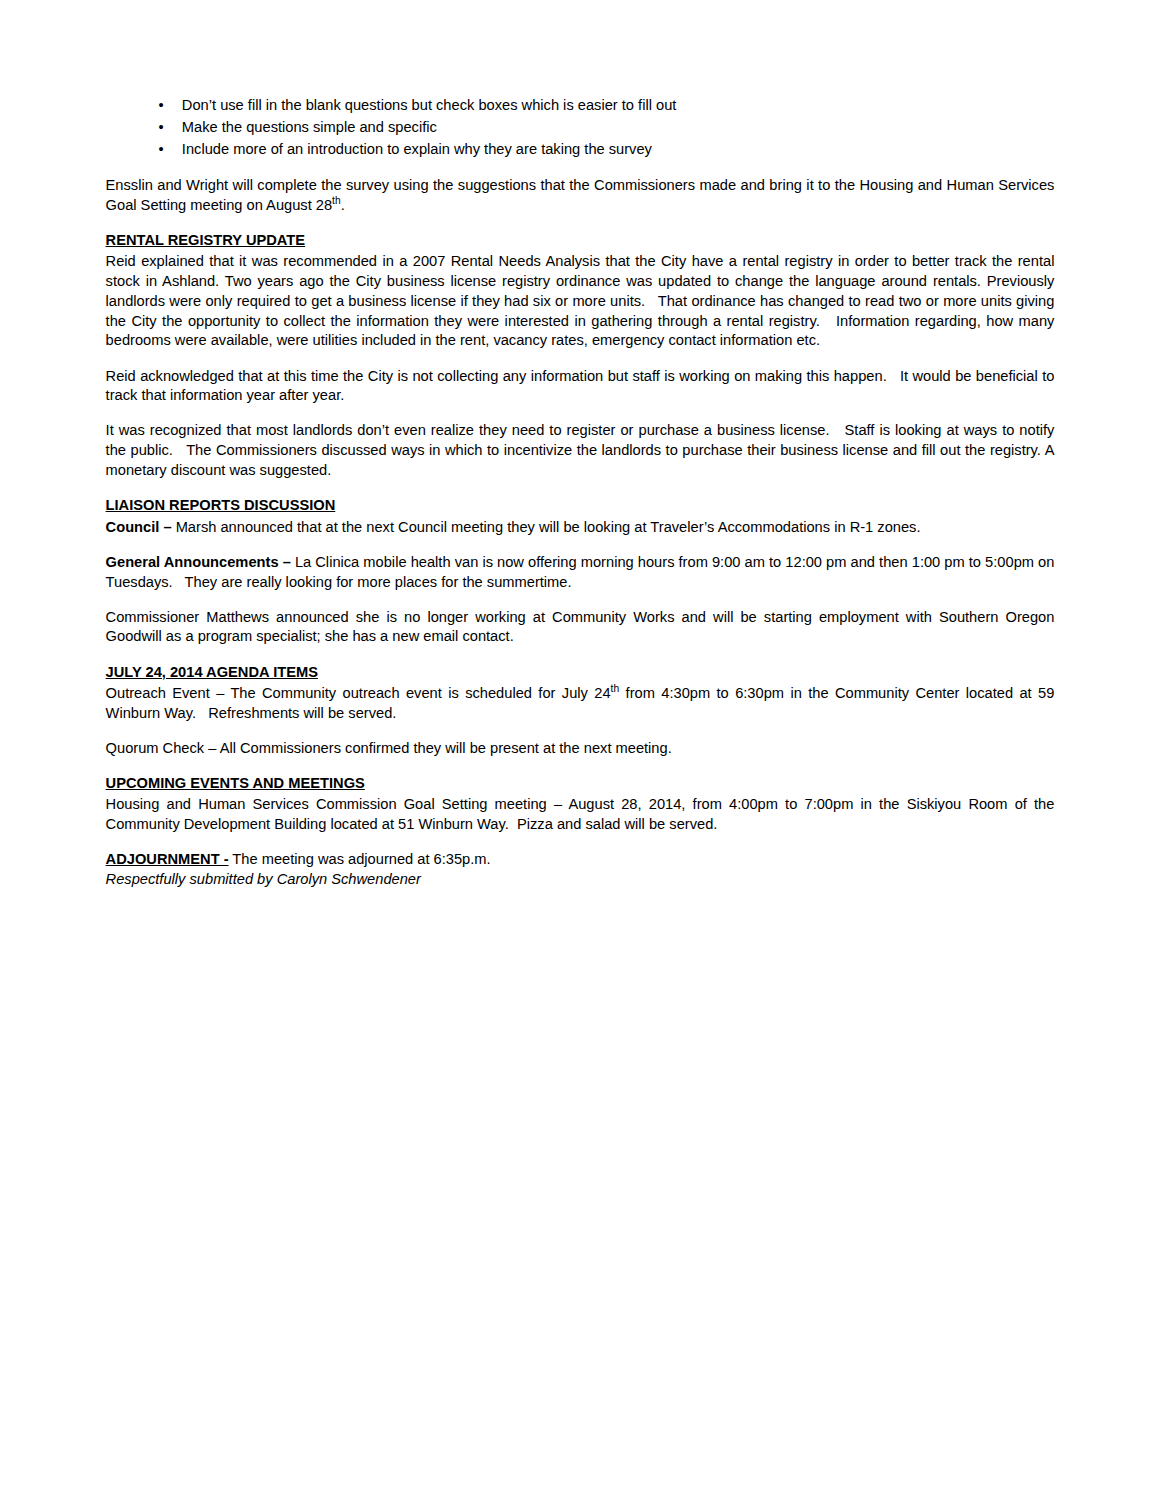Don’t use fill in the blank questions but check boxes which is easier to fill out
Make the questions simple and specific
Include more of an introduction to explain why they are taking the survey
Ensslin and Wright will complete the survey using the suggestions that the Commissioners made and bring it to the Housing and Human Services Goal Setting meeting on August 28th.
RENTAL REGISTRY UPDATE
Reid explained that it was recommended in a 2007 Rental Needs Analysis that the City have a rental registry in order to better track the rental stock in Ashland. Two years ago the City business license registry ordinance was updated to change the language around rentals. Previously landlords were only required to get a business license if they had six or more units. That ordinance has changed to read two or more units giving the City the opportunity to collect the information they were interested in gathering through a rental registry. Information regarding, how many bedrooms were available, were utilities included in the rent, vacancy rates, emergency contact information etc.
Reid acknowledged that at this time the City is not collecting any information but staff is working on making this happen. It would be beneficial to track that information year after year.
It was recognized that most landlords don’t even realize they need to register or purchase a business license. Staff is looking at ways to notify the public. The Commissioners discussed ways in which to incentivize the landlords to purchase their business license and fill out the registry. A monetary discount was suggested.
LIAISON REPORTS DISCUSSION
Council – Marsh announced that at the next Council meeting they will be looking at Traveler’s Accommodations in R-1 zones.
General Announcements – La Clinica mobile health van is now offering morning hours from 9:00 am to 12:00 pm and then 1:00 pm to 5:00pm on Tuesdays. They are really looking for more places for the summertime.
Commissioner Matthews announced she is no longer working at Community Works and will be starting employment with Southern Oregon Goodwill as a program specialist; she has a new email contact.
JULY 24, 2014 AGENDA ITEMS
Outreach Event – The Community outreach event is scheduled for July 24th from 4:30pm to 6:30pm in the Community Center located at 59 Winburn Way. Refreshments will be served.
Quorum Check – All Commissioners confirmed they will be present at the next meeting.
UPCOMING EVENTS AND MEETINGS
Housing and Human Services Commission Goal Setting meeting – August 28, 2014, from 4:00pm to 7:00pm in the Siskiyou Room of the Community Development Building located at 51 Winburn Way. Pizza and salad will be served.
ADJOURNMENT - The meeting was adjourned at 6:35p.m.
Respectfully submitted by Carolyn Schwendener